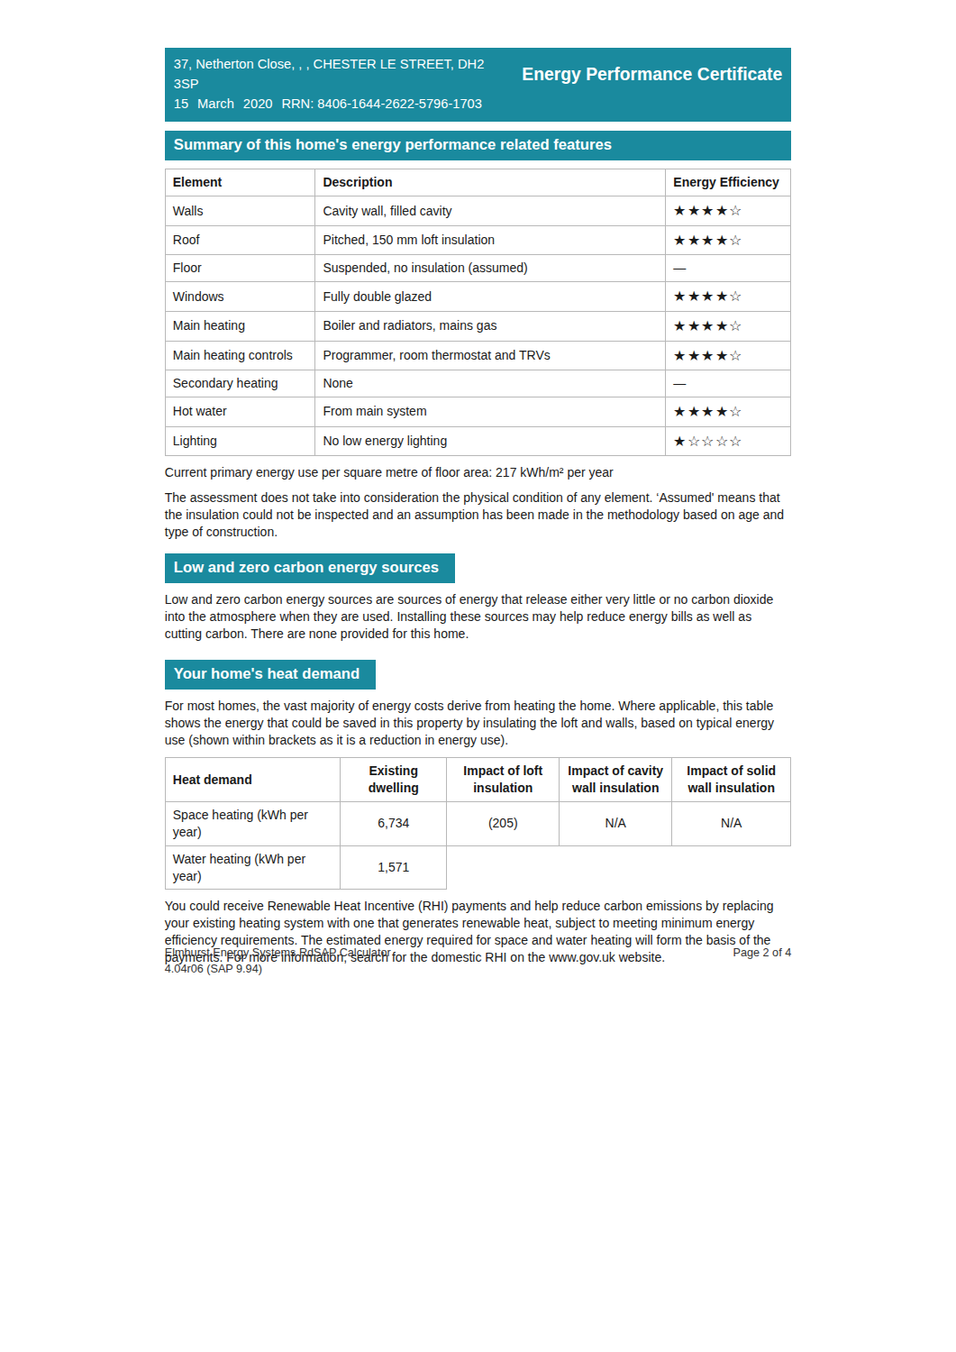37, Netherton Close, , , CHESTER LE STREET, DH2 3SP 15 March 2020 RRN: 8406-1644-2622-5796-1703
Energy Performance Certificate
Summary of this home's energy performance related features
| Element | Description | Energy Efficiency |
| --- | --- | --- |
| Walls | Cavity wall, filled cavity | ★★★★☆ |
| Roof | Pitched, 150 mm loft insulation | ★★★★☆ |
| Floor | Suspended, no insulation (assumed) | — |
| Windows | Fully double glazed | ★★★★☆ |
| Main heating | Boiler and radiators, mains gas | ★★★★☆ |
| Main heating controls | Programmer, room thermostat and TRVs | ★★★★☆ |
| Secondary heating | None | — |
| Hot water | From main system | ★★★★☆ |
| Lighting | No low energy lighting | ★☆☆☆☆ |
Current primary energy use per square metre of floor area: 217 kWh/m² per year
The assessment does not take into consideration the physical condition of any element. ‘Assumed' means that the insulation could not be inspected and an assumption has been made in the methodology based on age and type of construction.
Low and zero carbon energy sources
Low and zero carbon energy sources are sources of energy that release either very little or no carbon dioxide into the atmosphere when they are used. Installing these sources may help reduce energy bills as well as cutting carbon. There are none provided for this home.
Your home's heat demand
For most homes, the vast majority of energy costs derive from heating the home. Where applicable, this table shows the energy that could be saved in this property by insulating the loft and walls, based on typical energy use (shown within brackets as it is a reduction in energy use).
| Heat demand | Existing dwelling | Impact of loft insulation | Impact of cavity wall insulation | Impact of solid wall insulation |
| --- | --- | --- | --- | --- |
| Space heating (kWh per year) | 6,734 | (205) | N/A | N/A |
| Water heating (kWh per year) | 1,571 | | | |
You could receive Renewable Heat Incentive (RHI) payments and help reduce carbon emissions by replacing your existing heating system with one that generates renewable heat, subject to meeting minimum energy efficiency requirements. The estimated energy required for space and water heating will form the basis of the payments. For more information, search for the domestic RHI on the www.gov.uk website.
Elmhurst Energy Systems RdSAP Calculator
4.04r06 (SAP 9.94)
Page 2 of 4